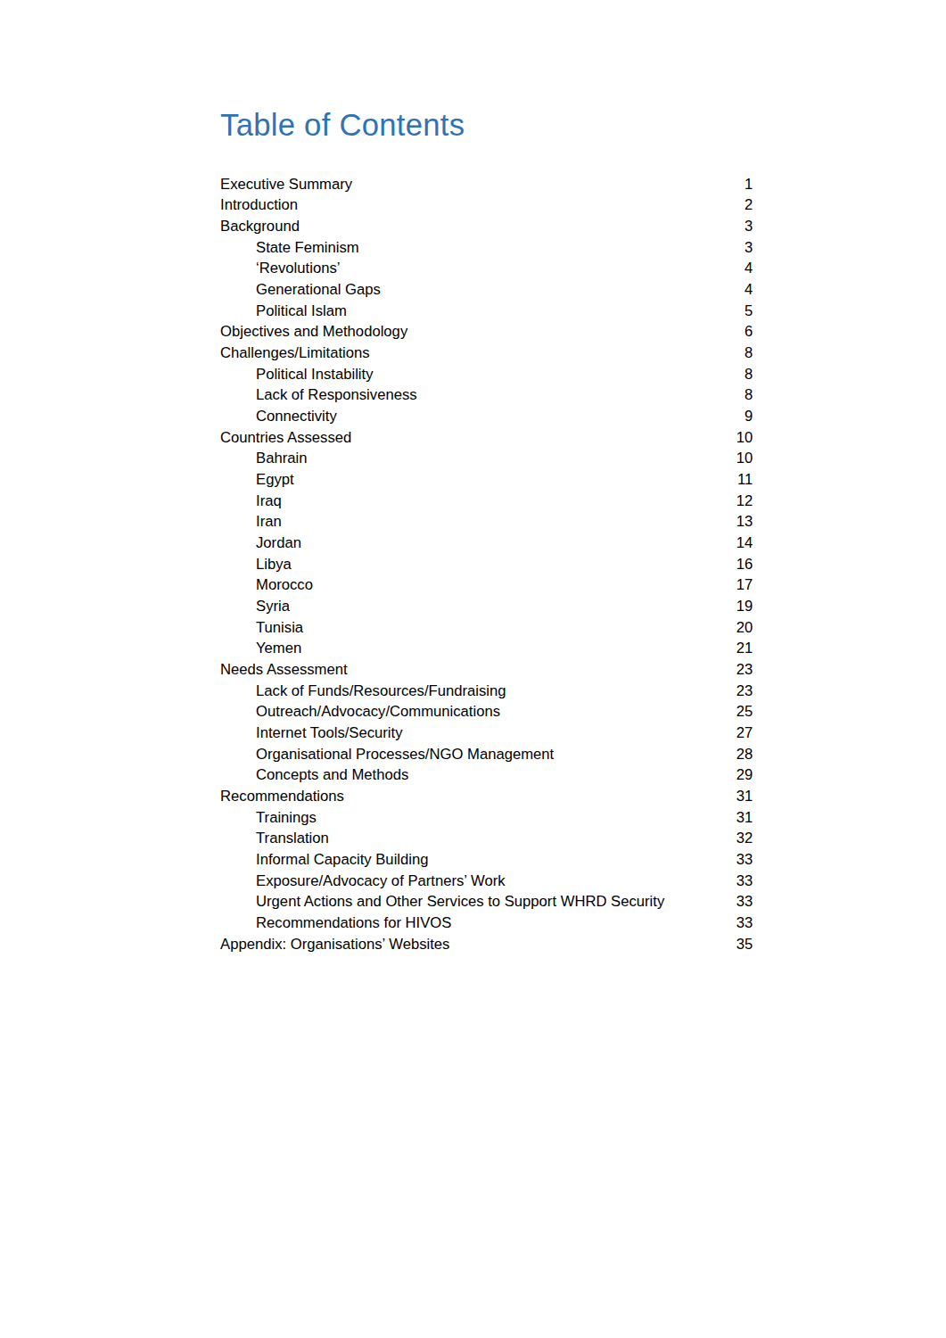Table of Contents
| Executive Summary | 1 |
| Introduction | 2 |
| Background | 3 |
| State Feminism | 3 |
| ‘Revolutions’ | 4 |
| Generational Gaps | 4 |
| Political Islam | 5 |
| Objectives and Methodology | 6 |
| Challenges/Limitations | 8 |
| Political Instability | 8 |
| Lack of Responsiveness | 8 |
| Connectivity | 9 |
| Countries Assessed | 10 |
| Bahrain | 10 |
| Egypt | 11 |
| Iraq | 12 |
| Iran | 13 |
| Jordan | 14 |
| Libya | 16 |
| Morocco | 17 |
| Syria | 19 |
| Tunisia | 20 |
| Yemen | 21 |
| Needs Assessment | 23 |
| Lack of Funds/Resources/Fundraising | 23 |
| Outreach/Advocacy/Communications | 25 |
| Internet Tools/Security | 27 |
| Organisational Processes/NGO Management | 28 |
| Concepts and Methods | 29 |
| Recommendations | 31 |
| Trainings | 31 |
| Translation | 32 |
| Informal Capacity Building | 33 |
| Exposure/Advocacy of Partners’ Work | 33 |
| Urgent Actions and Other Services to Support WHRD Security | 33 |
| Recommendations for HIVOS | 33 |
| Appendix: Organisations’ Websites | 35 |